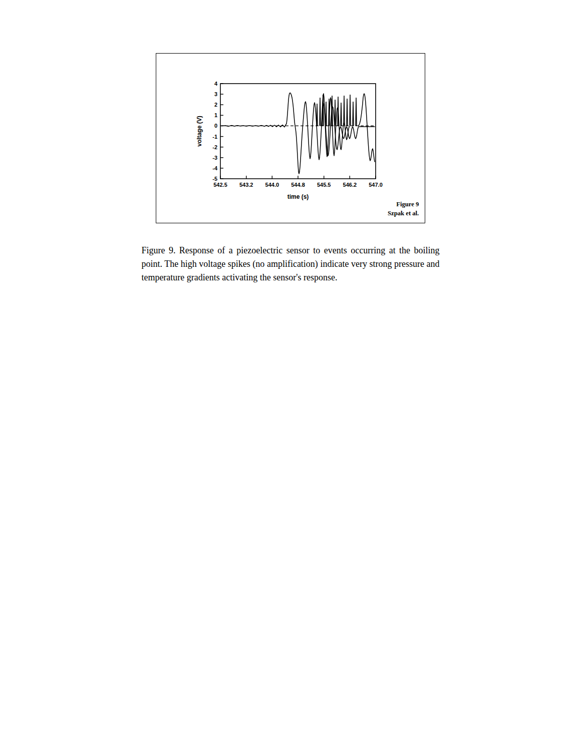y scale: 4 -> 20 ; -5 -> 210 => y = 20 + (4 - v) * (190/9) 4 3 2 1 0 -1 -2 -3 -4 -5 voltage (V) 542.5 543.2 544.0 544.8 545.5 546.2 547.0 time (s)
Figure 9
Szpak et al.
Figure 9. Response of a piezoelectric sensor to events occurring at the boiling point. The high voltage spikes (no amplification) indicate very strong pressure and temperature gradients activating the sensor's response.